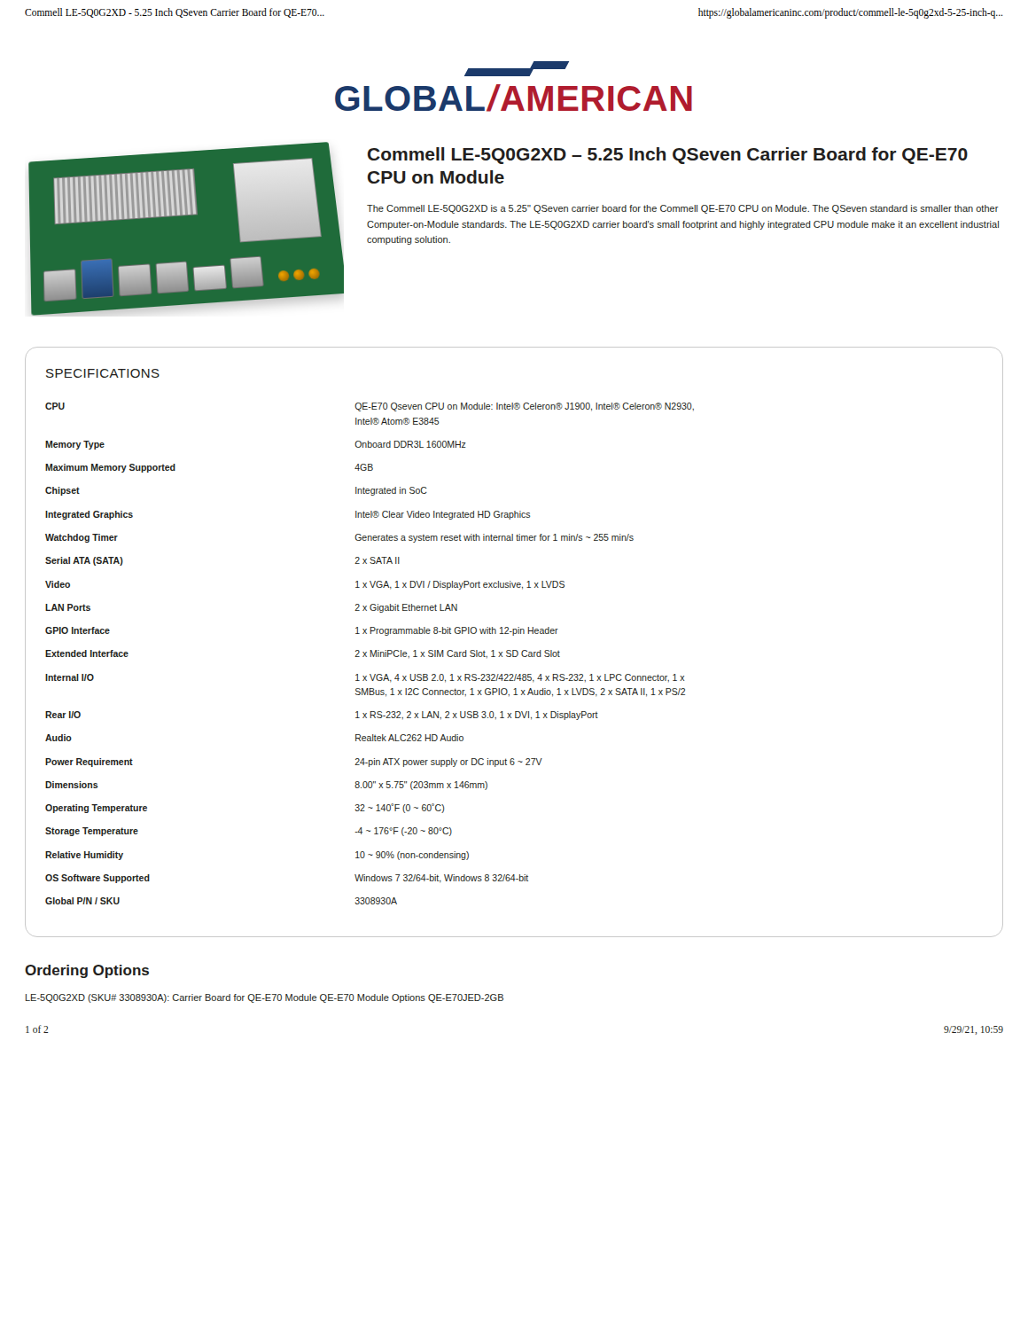Commell LE-5Q0G2XD - 5.25 Inch QSeven Carrier Board for QE-E70...
https://globalamericaninc.com/product/commell-le-5q0g2xd-5-25-inch-q...
GLOBAL/AMERICAN
Commell LE-5Q0G2XD – 5.25 Inch QSeven Carrier Board for QE-E70 CPU on Module
The Commell LE-5Q0G2XD is a 5.25" QSeven carrier board for the Commell QE-E70 CPU on Module. The QSeven standard is smaller than other Computer-on-Module standards. The LE-5Q0G2XD carrier board's small footprint and highly integrated CPU module make it an excellent industrial computing solution.
SPECIFICATIONS
| CPU | QE-E70 Qseven CPU on Module: Intel® Celeron® J1900, Intel® Celeron® N2930, Intel® Atom® E3845 |
| Memory Type | Onboard DDR3L 1600MHz |
| Maximum Memory Supported | 4GB |
| Chipset | Integrated in SoC |
| Integrated Graphics | Intel® Clear Video Integrated HD Graphics |
| Watchdog Timer | Generates a system reset with internal timer for 1 min/s ~ 255 min/s |
| Serial ATA (SATA) | 2 x SATA II |
| Video | 1 x VGA, 1 x DVI / DisplayPort exclusive, 1 x LVDS |
| LAN Ports | 2 x Gigabit Ethernet LAN |
| GPIO Interface | 1 x Programmable 8-bit GPIO with 12-pin Header |
| Extended Interface | 2 x MiniPCIe, 1 x SIM Card Slot, 1 x SD Card Slot |
| Internal I/O | 1 x VGA, 4 x USB 2.0, 1 x RS-232/422/485, 4 x RS-232, 1 x LPC Connector, 1 x SMBus, 1 x I2C Connector, 1 x GPIO, 1 x Audio, 1 x LVDS, 2 x SATA II, 1 x PS/2 |
| Rear I/O | 1 x RS-232, 2 x LAN, 2 x USB 3.0, 1 x DVI, 1 x DisplayPort |
| Audio | Realtek ALC262 HD Audio |
| Power Requirement | 24-pin ATX power supply or DC input 6 ~ 27V |
| Dimensions | 8.00" x 5.75" (203mm x 146mm) |
| Operating Temperature | 32 ~ 140˚F (0 ~ 60˚C) |
| Storage Temperature | -4 ~ 176°F (-20 ~ 80°C) |
| Relative Humidity | 10 ~ 90% (non-condensing) |
| OS Software Supported | Windows 7 32/64-bit, Windows 8 32/64-bit |
| Global P/N / SKU | 3308930A |
Ordering Options
LE-5Q0G2XD (SKU# 3308930A): Carrier Board for QE-E70 Module QE-E70 Module Options QE-E70JED-2GB
1 of 2
9/29/21, 10:59